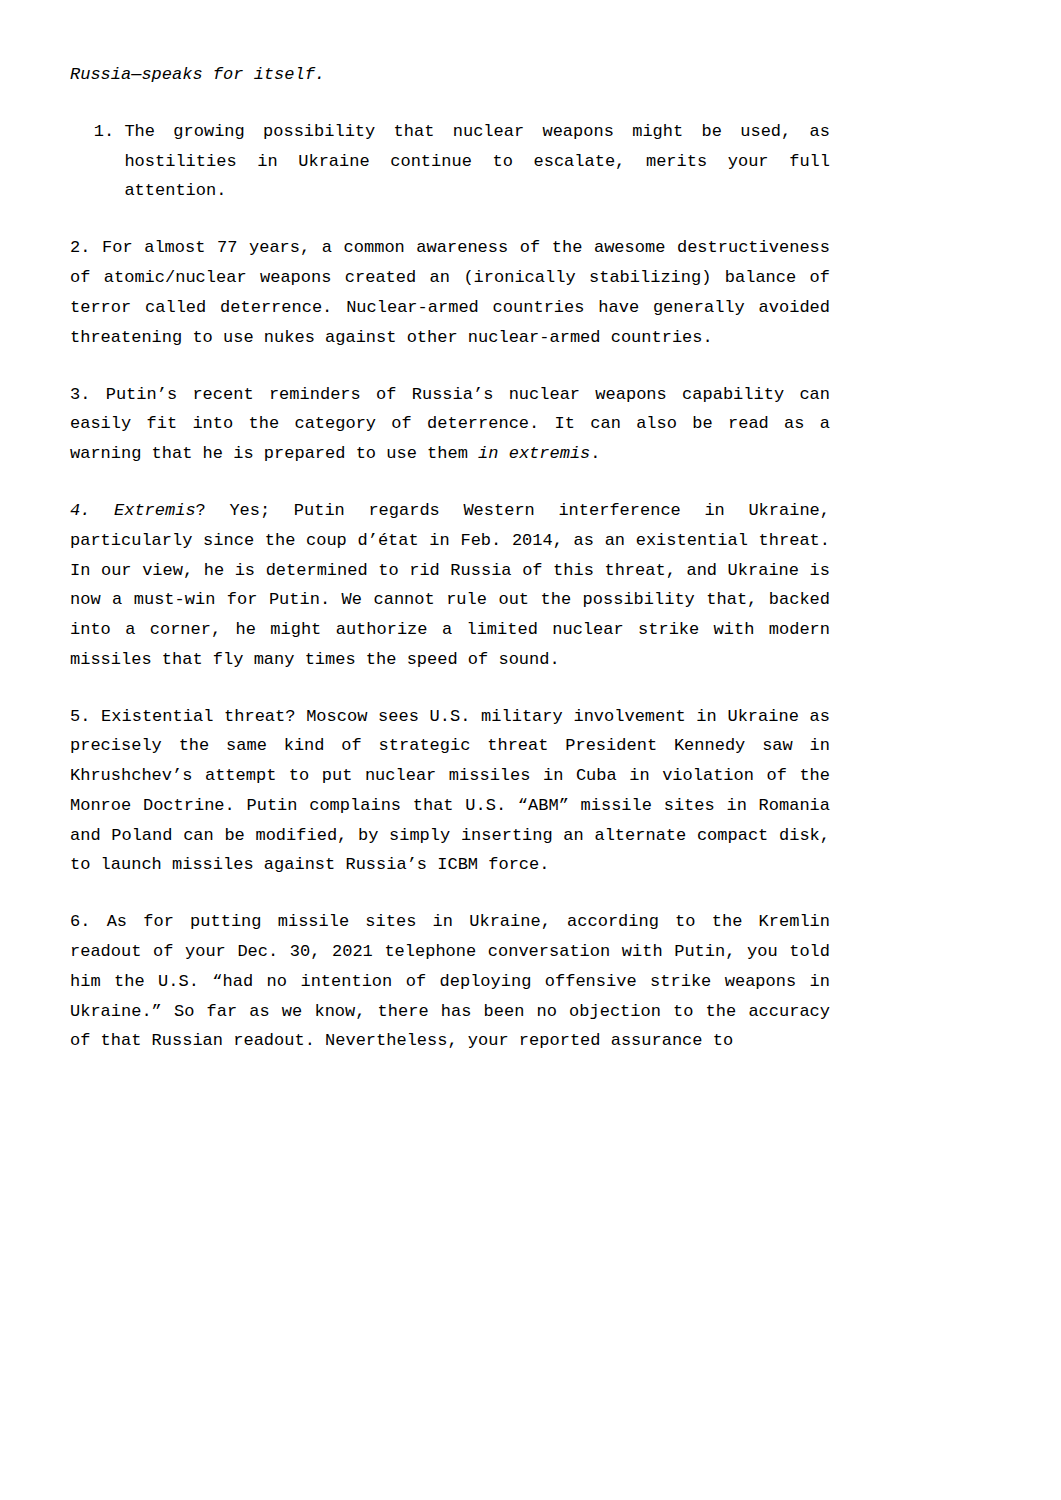Russia—speaks for itself.
The growing possibility that nuclear weapons might be used, as hostilities in Ukraine continue to escalate, merits your full attention.
2. For almost 77 years, a common awareness of the awesome destructiveness of atomic/nuclear weapons created an (ironically stabilizing) balance of terror called deterrence. Nuclear-armed countries have generally avoided threatening to use nukes against other nuclear-armed countries.
3. Putin’s recent reminders of Russia’s nuclear weapons capability can easily fit into the category of deterrence. It can also be read as a warning that he is prepared to use them in extremis.
4. Extremis? Yes; Putin regards Western interference in Ukraine, particularly since the coup d’état in Feb. 2014, as an existential threat. In our view, he is determined to rid Russia of this threat, and Ukraine is now a must-win for Putin. We cannot rule out the possibility that, backed into a corner, he might authorize a limited nuclear strike with modern missiles that fly many times the speed of sound.
5. Existential threat? Moscow sees U.S. military involvement in Ukraine as precisely the same kind of strategic threat President Kennedy saw in Khrushchev’s attempt to put nuclear missiles in Cuba in violation of the Monroe Doctrine. Putin complains that U.S. “ABM” missile sites in Romania and Poland can be modified, by simply inserting an alternate compact disk, to launch missiles against Russia’s ICBM force.
6. As for putting missile sites in Ukraine, according to the Kremlin readout of your Dec. 30, 2021 telephone conversation with Putin, you told him the U.S. “had no intention of deploying offensive strike weapons in Ukraine.” So far as we know, there has been no objection to the accuracy of that Russian readout. Nevertheless, your reported assurance to